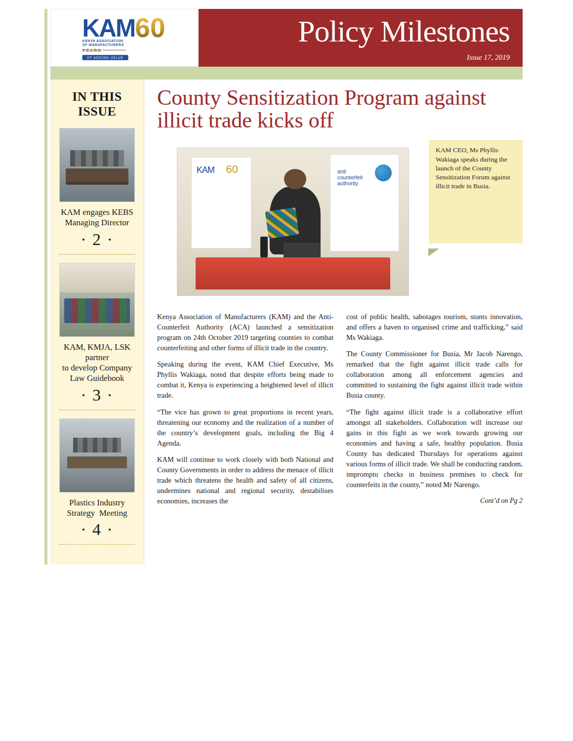KAM 60
Kenya Association
of Manufacturers
Driving Global Competitiveness
YEARS
of adding value
Policy Milestones
Issue 17, 2019
IN THIS ISSUE
KAM engages KEBS
Managing Director
· 2 ·
KAM, KMJA, LSK partner
to develop Company
Law Guidebook
· 3 ·
Plastics Industry
Strategy Meeting
· 4 ·
County Sensitization Program against illicit trade kicks off
anti
counterfeit
authority
KAM CEO, Ms Phyllis Wakiaga speaks during the launch of the County Sensitization Forum against illicit trade in Busia.
Kenya Association of Manufacturers (KAM) and the Anti-Counterfeit Authority (ACA) launched a sensitization program on 24th October 2019 targeting counties to combat counterfeiting and other forms of illicit trade in the country.
Speaking during the event, KAM Chief Executive, Ms Phyllis Wakiaga, noted that despite efforts being made to combat it, Kenya is experiencing a heightened level of illicit trade.
“The vice has grown to great proportions in recent years, threatening our economy and the realization of a number of the country’s development goals, including the Big 4 Agenda.
KAM will continue to work closely with both National and County Governments in order to address the menace of illicit trade which threatens the health and safety of all citizens, undermines national and regional security, destabilises economies, increases the
cost of public health, sabotages tourism, stunts innovation, and offers a haven to organised crime and trafficking,” said Ms Wakiaga.
The County Commissioner for Busia, Mr Jacob Narengo, remarked that the fight against illicit trade calls for collaboration among all enforcement agencies and committed to sustaining the fight against illicit trade within Busia county.
“The fight against illicit trade is a collaborative effort amongst all stakeholders. Collaboration will increase our gains in this fight as we work towards growing our economies and having a safe, healthy population. Busia County has dedicated Thursdays for operations against various forms of illicit trade. We shall be conducting random, impromptu checks in business premises to check for counterfeits in the county,” noted Mr Narengo.
Cont’d on Pg 2